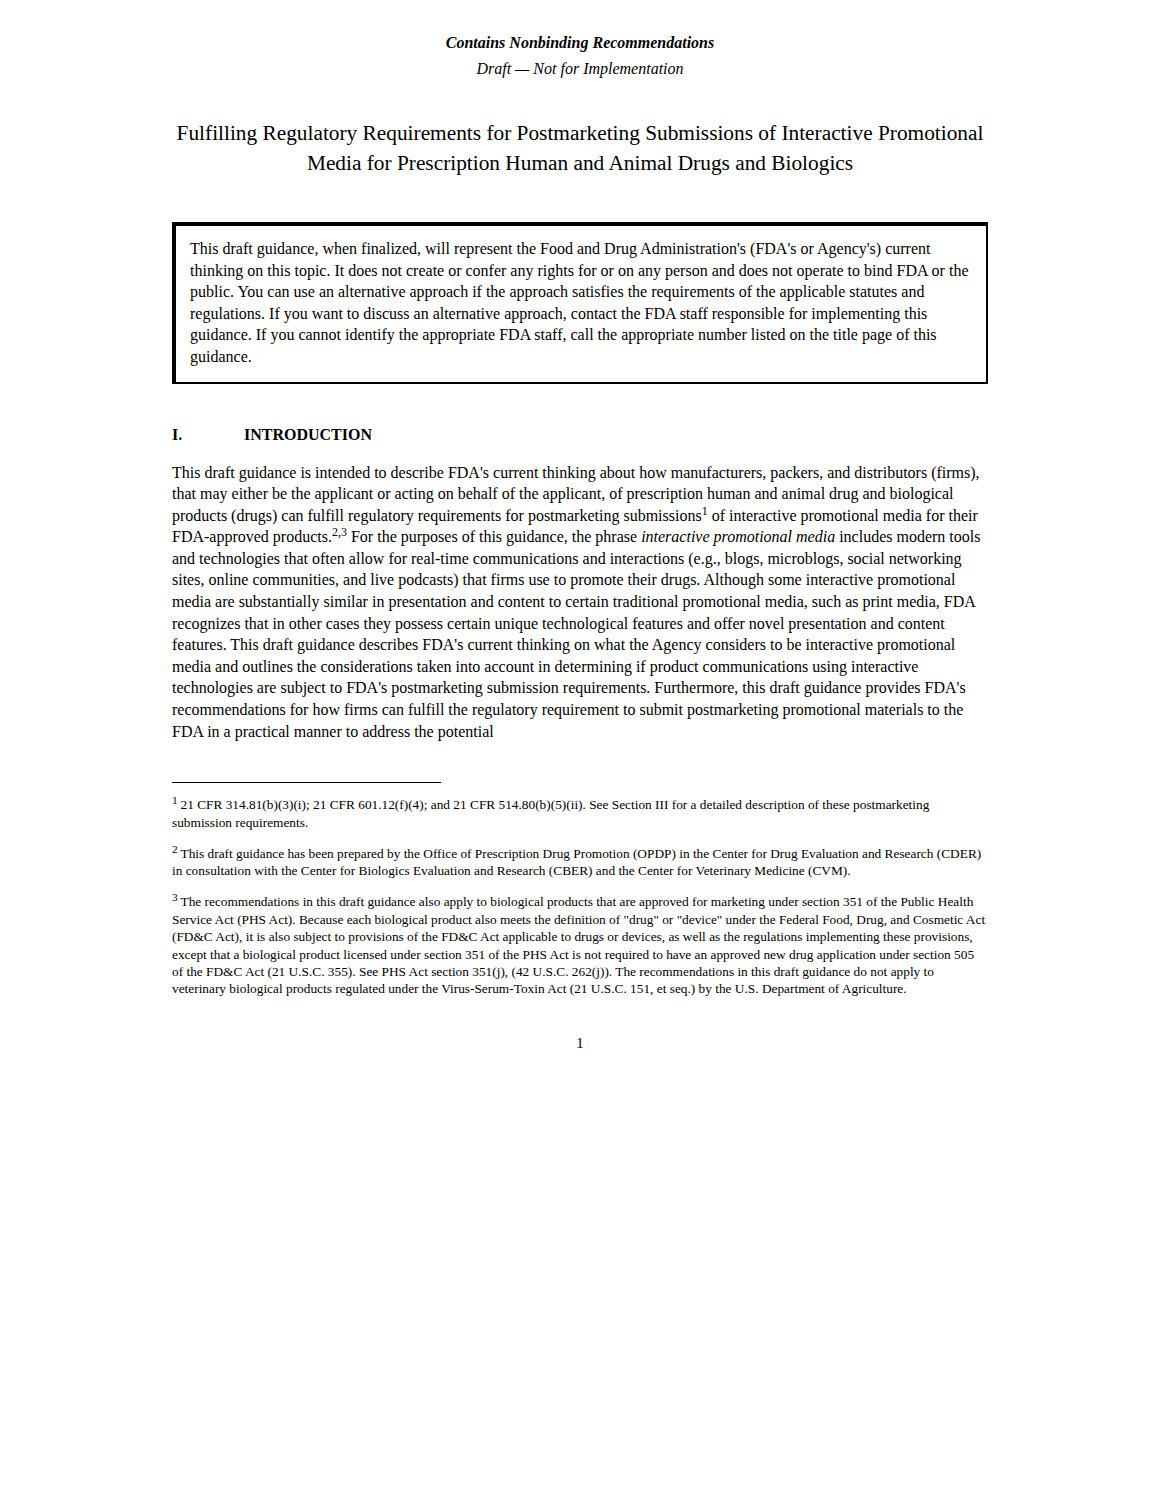Contains Nonbinding Recommendations
Draft — Not for Implementation
Fulfilling Regulatory Requirements for Postmarketing Submissions of Interactive Promotional Media for Prescription Human and Animal Drugs and Biologics
This draft guidance, when finalized, will represent the Food and Drug Administration's (FDA's or Agency's) current thinking on this topic. It does not create or confer any rights for or on any person and does not operate to bind FDA or the public. You can use an alternative approach if the approach satisfies the requirements of the applicable statutes and regulations. If you want to discuss an alternative approach, contact the FDA staff responsible for implementing this guidance. If you cannot identify the appropriate FDA staff, call the appropriate number listed on the title page of this guidance.
I. INTRODUCTION
This draft guidance is intended to describe FDA's current thinking about how manufacturers, packers, and distributors (firms), that may either be the applicant or acting on behalf of the applicant, of prescription human and animal drug and biological products (drugs) can fulfill regulatory requirements for postmarketing submissions1 of interactive promotional media for their FDA-approved products.2,3 For the purposes of this guidance, the phrase interactive promotional media includes modern tools and technologies that often allow for real-time communications and interactions (e.g., blogs, microblogs, social networking sites, online communities, and live podcasts) that firms use to promote their drugs. Although some interactive promotional media are substantially similar in presentation and content to certain traditional promotional media, such as print media, FDA recognizes that in other cases they possess certain unique technological features and offer novel presentation and content features. This draft guidance describes FDA's current thinking on what the Agency considers to be interactive promotional media and outlines the considerations taken into account in determining if product communications using interactive technologies are subject to FDA's postmarketing submission requirements. Furthermore, this draft guidance provides FDA's recommendations for how firms can fulfill the regulatory requirement to submit postmarketing promotional materials to the FDA in a practical manner to address the potential
121 CFR 314.81(b)(3)(i); 21 CFR 601.12(f)(4); and 21 CFR 514.80(b)(5)(ii). See Section III for a detailed description of these postmarketing submission requirements.
2 This draft guidance has been prepared by the Office of Prescription Drug Promotion (OPDP) in the Center for Drug Evaluation and Research (CDER) in consultation with the Center for Biologics Evaluation and Research (CBER) and the Center for Veterinary Medicine (CVM).
3 The recommendations in this draft guidance also apply to biological products that are approved for marketing under section 351 of the Public Health Service Act (PHS Act). Because each biological product also meets the definition of "drug" or "device" under the Federal Food, Drug, and Cosmetic Act (FD&C Act), it is also subject to provisions of the FD&C Act applicable to drugs or devices, as well as the regulations implementing these provisions, except that a biological product licensed under section 351 of the PHS Act is not required to have an approved new drug application under section 505 of the FD&C Act (21 U.S.C. 355). See PHS Act section 351(j), (42 U.S.C. 262(j)). The recommendations in this draft guidance do not apply to veterinary biological products regulated under the Virus-Serum-Toxin Act (21 U.S.C. 151, et seq.) by the U.S. Department of Agriculture.
1